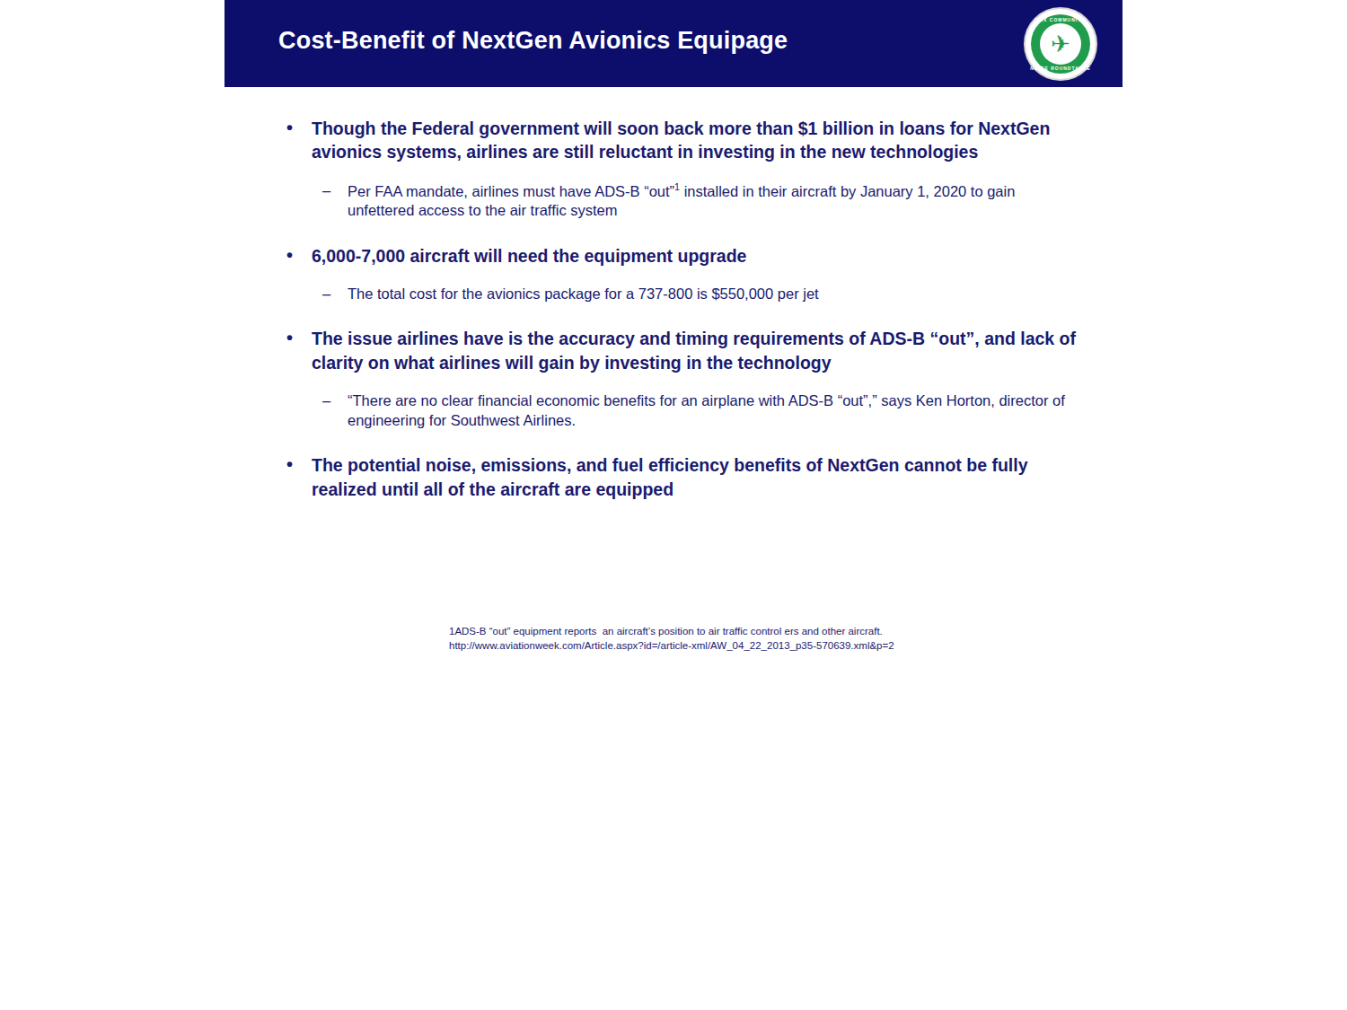Cost-Benefit of NextGen Avionics Equipage
✈
LAX COMMUNITY
NOISE ROUNDTABLE
Though the Federal government will soon back more than $1 billion in loans for NextGen avionics systems, airlines are still reluctant in investing in the new technologies
Per FAA mandate, airlines must have ADS-B “out”1 installed in their aircraft by January 1, 2020 to gain unfettered access to the air traffic system
6,000-7,000 aircraft will need the equipment upgrade
The total cost for the avionics package for a 737-800 is $550,000 per jet
The issue airlines have is the accuracy and timing requirements of ADS-B “out”, and lack of clarity on what airlines will gain by investing in the technology
“There are no clear financial economic benefits for an airplane with ADS-B “out”,” says Ken Horton, director of engineering for Southwest Airlines.
The potential noise, emissions, and fuel efficiency benefits of NextGen cannot be fully realized until all of the aircraft are equipped
1ADS-B “out” equipment reports an aircraft’s position to air traffic control ers and other aircraft.
http://www.aviationweek.com/Article.aspx?id=/article-xml/AW_04_22_2013_p35-570639.xml&p=2